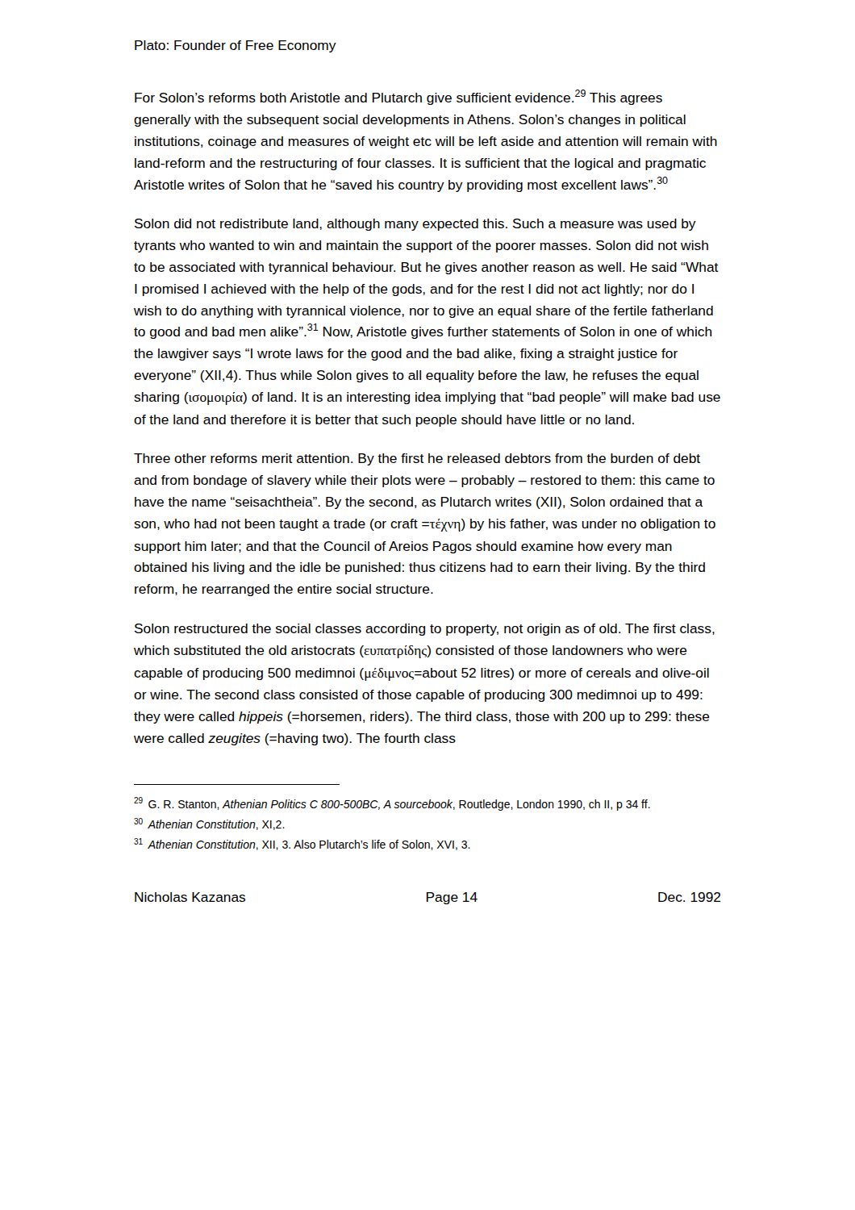Plato: Founder of Free Economy
For Solon’s reforms both Aristotle and Plutarch give sufficient evidence.29 This agrees generally with the subsequent social developments in Athens. Solon’s changes in political institutions, coinage and measures of weight etc will be left aside and attention will remain with land-reform and the restructuring of four classes. It is sufficient that the logical and pragmatic Aristotle writes of Solon that he “saved his country by providing most excellent laws”.30
Solon did not redistribute land, although many expected this. Such a measure was used by tyrants who wanted to win and maintain the support of the poorer masses. Solon did not wish to be associated with tyrannical behaviour. But he gives another reason as well. He said “What I promised I achieved with the help of the gods, and for the rest I did not act lightly; nor do I wish to do anything with tyrannical violence, nor to give an equal share of the fertile fatherland to good and bad men alike”.31 Now, Aristotle gives further statements of Solon in one of which the lawgiver says “I wrote laws for the good and the bad alike, fixing a straight justice for everyone” (XII,4). Thus while Solon gives to all equality before the law, he refuses the equal sharing (ισομοιρία) of land. It is an interesting idea implying that “bad people” will make bad use of the land and therefore it is better that such people should have little or no land.
Three other reforms merit attention. By the first he released debtors from the burden of debt and from bondage of slavery while their plots were – probably – restored to them: this came to have the name “seisachtheia”. By the second, as Plutarch writes (XII), Solon ordained that a son, who had not been taught a trade (or craft =τέχνη) by his father, was under no obligation to support him later; and that the Council of Areios Pagos should examine how every man obtained his living and the idle be punished: thus citizens had to earn their living. By the third reform, he rearranged the entire social structure.
Solon restructured the social classes according to property, not origin as of old. The first class, which substituted the old aristocrats (ευπατρίδης) consisted of those landowners who were capable of producing 500 medimnoi (μέδιμνος=about 52 litres) or more of cereals and olive-oil or wine. The second class consisted of those capable of producing 300 medimnoi up to 499: they were called hippeis (=horsemen, riders). The third class, those with 200 up to 299: these were called zeugites (=having two). The fourth class
29 G. R. Stanton, Athenian Politics C 800-500BC, A sourcebook, Routledge, London 1990, ch II, p 34 ff.
30 Athenian Constitution, XI,2.
31 Athenian Constitution, XII, 3. Also Plutarch’s life of Solon, XVI, 3.
Nicholas Kazanas Page 14 Dec. 1992